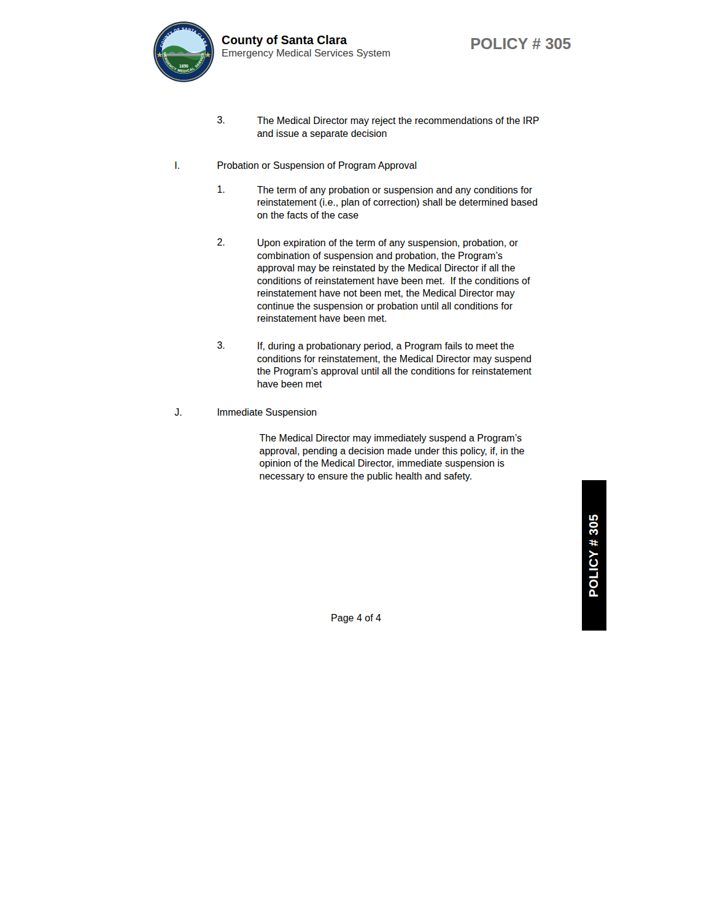1850 COUNTY OF SANTA CLARA EMERGENCY MEDICAL SERVICES
County of Santa Clara
Emergency Medical Services System
POLICY # 305
3.
The Medical Director may reject the recommendations of the IRP and issue a separate decision
I. Probation or Suspension of Program Approval
1.
The term of any probation or suspension and any conditions for reinstatement (i.e., plan of correction) shall be determined based on the facts of the case
2.
Upon expiration of the term of any suspension, probation, or combination of suspension and probation, the Program’s approval may be reinstated by the Medical Director if all the conditions of reinstatement have been met. If the conditions of reinstatement have not been met, the Medical Director may continue the suspension or probation until all conditions for reinstatement have been met.
3.
If, during a probationary period, a Program fails to meet the conditions for reinstatement, the Medical Director may suspend the Program’s approval until all the conditions for reinstatement have been met
J. Immediate Suspension
The Medical Director may immediately suspend a Program’s approval, pending a decision made under this policy, if, in the opinion of the Medical Director, immediate suspension is necessary to ensure the public health and safety.
Page 4 of 4
POLICY # 305